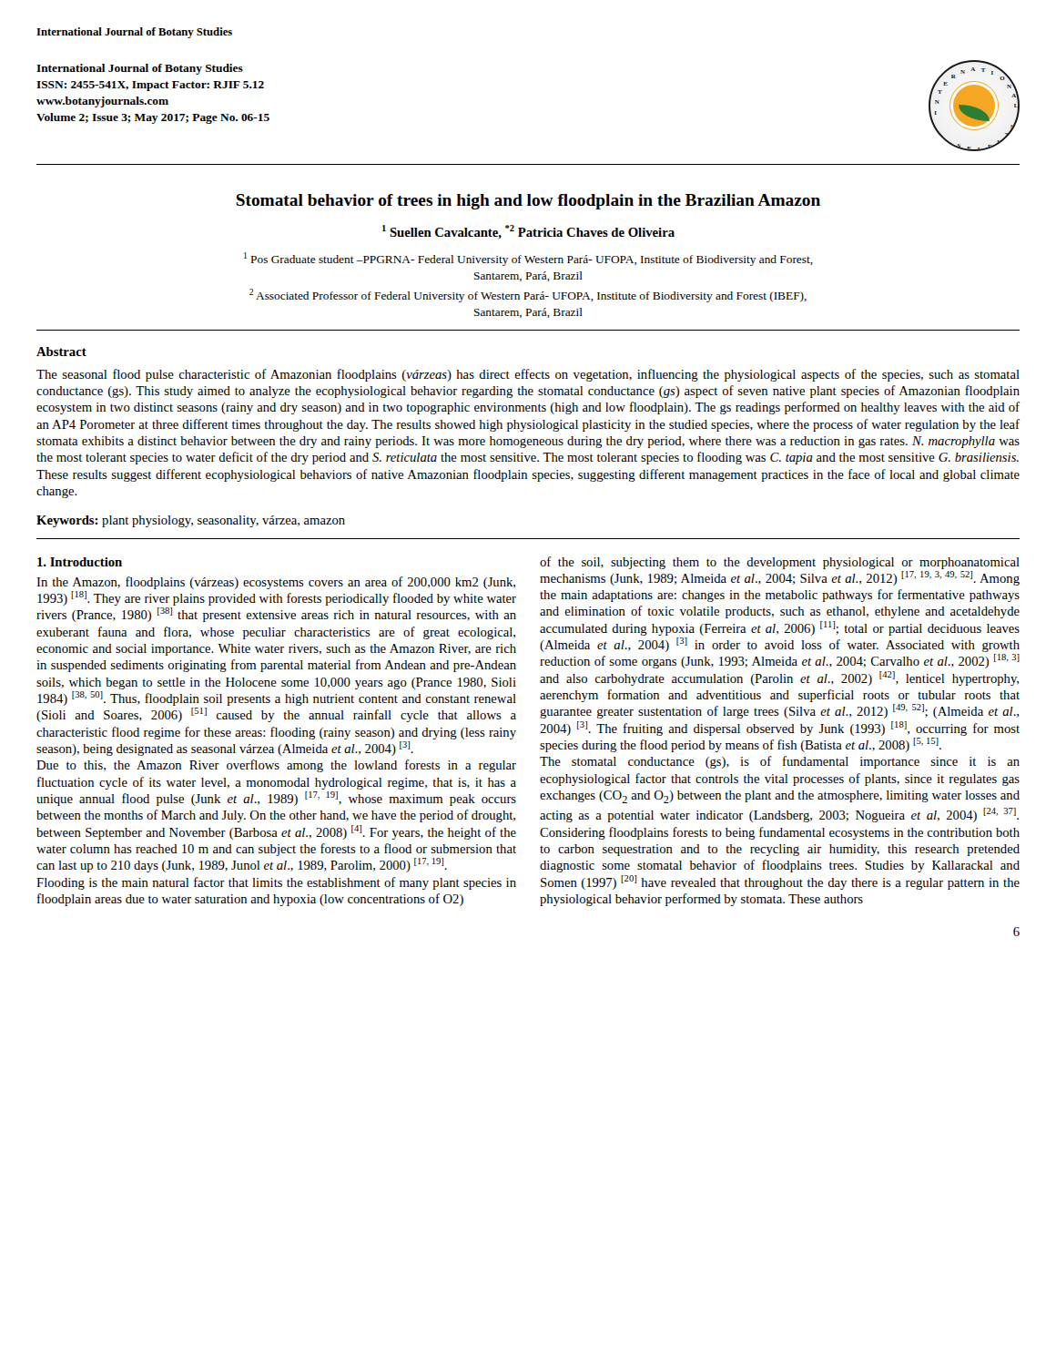International Journal of Botany Studies
International Journal of Botany Studies
ISSN: 2455-541X, Impact Factor: RJIF 5.12
www.botanyjournals.com
Volume 2; Issue 3; May 2017; Page No. 06-15
I N T E R N A T I O N A L S T U D I E S
Stomatal behavior of trees in high and low floodplain in the Brazilian Amazon
1 Suellen Cavalcante, *2 Patricia Chaves de Oliveira
1 Pos Graduate student –PPGRNA- Federal University of Western Pará- UFOPA, Institute of Biodiversity and Forest,
Santarem, Pará, Brazil
2 Associated Professor of Federal University of Western Pará- UFOPA, Institute of Biodiversity and Forest (IBEF),
Santarem, Pará, Brazil
Abstract
The seasonal flood pulse characteristic of Amazonian floodplains (várzeas) has direct effects on vegetation, influencing the physiological aspects of the species, such as stomatal conductance (gs). This study aimed to analyze the ecophysiological behavior regarding the stomatal conductance (gs) aspect of seven native plant species of Amazonian floodplain ecosystem in two distinct seasons (rainy and dry season) and in two topographic environments (high and low floodplain). The gs readings performed on healthy leaves with the aid of an AP4 Porometer at three different times throughout the day. The results showed high physiological plasticity in the studied species, where the process of water regulation by the leaf stomata exhibits a distinct behavior between the dry and rainy periods. It was more homogeneous during the dry period, where there was a reduction in gas rates. N. macrophylla was the most tolerant species to water deficit of the dry period and S. reticulata the most sensitive. The most tolerant species to flooding was C. tapia and the most sensitive G. brasiliensis. These results suggest different ecophysiological behaviors of native Amazonian floodplain species, suggesting different management practices in the face of local and global climate change.
Keywords: plant physiology, seasonality, várzea, amazon
1. Introduction
In the Amazon, floodplains (várzeas) ecosystems covers an area of 200,000 km2 (Junk, 1993) [18]. They are river plains provided with forests periodically flooded by white water rivers (Prance, 1980) [38] that present extensive areas rich in natural resources, with an exuberant fauna and flora, whose peculiar characteristics are of great ecological, economic and social importance. White water rivers, such as the Amazon River, are rich in suspended sediments originating from parental material from Andean and pre-Andean soils, which began to settle in the Holocene some 10,000 years ago (Prance 1980, Sioli 1984) [38, 50]. Thus, floodplain soil presents a high nutrient content and constant renewal (Sioli and Soares, 2006) [51] caused by the annual rainfall cycle that allows a characteristic flood regime for these areas: flooding (rainy season) and drying (less rainy season), being designated as seasonal várzea (Almeida et al., 2004) [3].
Due to this, the Amazon River overflows among the lowland forests in a regular fluctuation cycle of its water level, a monomodal hydrological regime, that is, it has a unique annual flood pulse (Junk et al., 1989) [17, 19], whose maximum peak occurs between the months of March and July. On the other hand, we have the period of drought, between September and November (Barbosa et al., 2008) [4]. For years, the height of the water column has reached 10 m and can subject the forests to a flood or submersion that can last up to 210 days (Junk, 1989, Junol et al., 1989, Parolim, 2000) [17, 19].
Flooding is the main natural factor that limits the establishment of many plant species in floodplain areas due to water saturation and hypoxia (low concentrations of O2)
of the soil, subjecting them to the development physiological or morphoanatomical mechanisms (Junk, 1989; Almeida et al., 2004; Silva et al., 2012) [17, 19, 3, 49, 52]. Among the main adaptations are: changes in the metabolic pathways for fermentative pathways and elimination of toxic volatile products, such as ethanol, ethylene and acetaldehyde accumulated during hypoxia (Ferreira et al, 2006) [11]; total or partial deciduous leaves (Almeida et al., 2004) [3] in order to avoid loss of water. Associated with growth reduction of some organs (Junk, 1993; Almeida et al., 2004; Carvalho et al., 2002) [18, 3] and also carbohydrate accumulation (Parolin et al., 2002) [42], lenticel hypertrophy, aerenchym formation and adventitious and superficial roots or tubular roots that guarantee greater sustentation of large trees (Silva et al., 2012) [49, 52]; (Almeida et al., 2004) [3]. The fruiting and dispersal observed by Junk (1993) [18], occurring for most species during the flood period by means of fish (Batista et al., 2008) [5, 15].
The stomatal conductance (gs), is of fundamental importance since it is an ecophysiological factor that controls the vital processes of plants, since it regulates gas exchanges (CO2 and O2) between the plant and the atmosphere, limiting water losses and acting as a potential water indicator (Landsberg, 2003; Nogueira et al, 2004) [24, 37]. Considering floodplains forests to being fundamental ecosystems in the contribution both to carbon sequestration and to the recycling air humidity, this research pretended diagnostic some stomatal behavior of floodplains trees. Studies by Kallarackal and Somen (1997) [20] have revealed that throughout the day there is a regular pattern in the physiological behavior performed by stomata. These authors
6